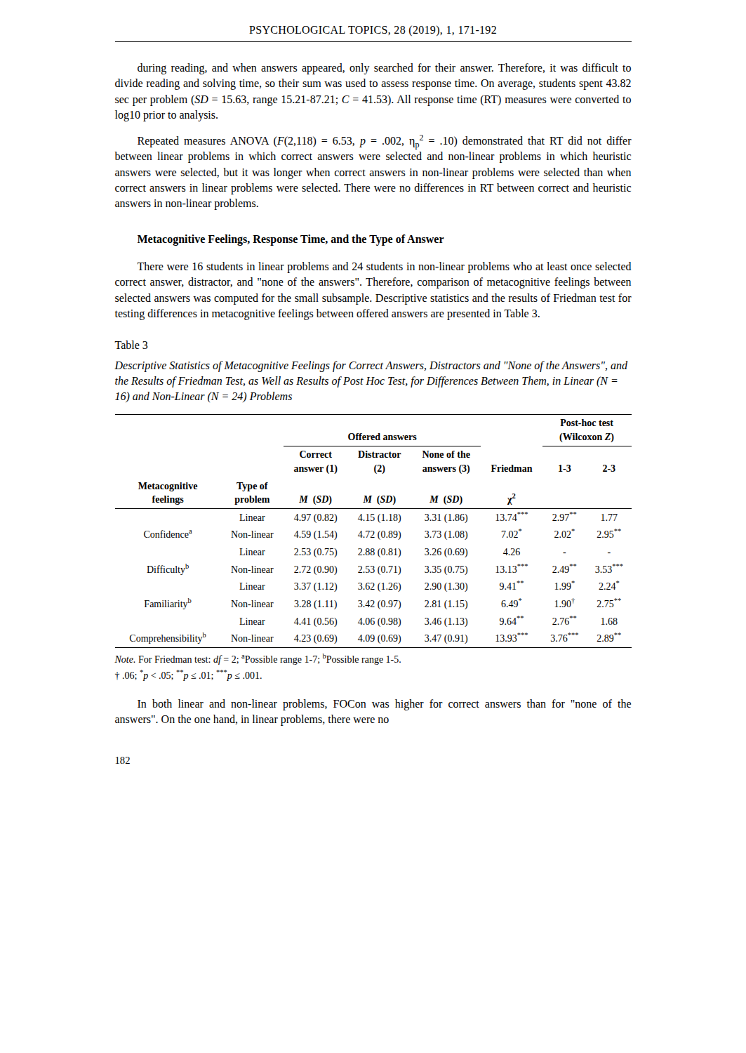PSYCHOLOGICAL TOPICS, 28 (2019), 1, 171-192
during reading, and when answers appeared, only searched for their answer. Therefore, it was difficult to divide reading and solving time, so their sum was used to assess response time. On average, students spent 43.82 sec per problem (SD = 15.63, range 15.21-87.21; C = 41.53). All response time (RT) measures were converted to log10 prior to analysis.
Repeated measures ANOVA (F(2,118) = 6.53, p = .002, ηp2 = .10) demonstrated that RT did not differ between linear problems in which correct answers were selected and non-linear problems in which heuristic answers were selected, but it was longer when correct answers in non-linear problems were selected than when correct answers in linear problems were selected. There were no differences in RT between correct and heuristic answers in non-linear problems.
Metacognitive Feelings, Response Time, and the Type of Answer
There were 16 students in linear problems and 24 students in non-linear problems who at least once selected correct answer, distractor, and "none of the answers". Therefore, comparison of metacognitive feelings between selected answers was computed for the small subsample. Descriptive statistics and the results of Friedman test for testing differences in metacognitive feelings between offered answers are presented in Table 3.
Table 3
Descriptive Statistics of Metacognitive Feelings for Correct Answers, Distractors and "None of the Answers", and the Results of Friedman Test, as Well as Results of Post Hoc Test, for Differences Between Them, in Linear (N = 16) and Non-Linear (N = 24) Problems
| | Offered answers | Friedman | Post-hoc test (Wilcoxon Z ) |
| --- | --- | --- | --- |
| | Correct answer (1) | Distractor (2) | None of the answers (3) | 1-3 | 2-3 |
| Metacognitive feelings | Type of problem | M ( SD ) | M ( SD ) | M ( SD ) | χ 2 | | |
| Confidence a | Linear | 4.97 (0.82) | 4.15 (1.18) | 3.31 (1.86) | 13.74 *** | 2.97 ** | 1.77 |
| Non-linear | 4.59 (1.54) | 4.72 (0.89) | 3.73 (1.08) | 7.02 * | 2.02 * | 2.95 ** |
| Difficulty b | Linear | 2.53 (0.75) | 2.88 (0.81) | 3.26 (0.69) | 4.26 | - | - |
| Non-linear | 2.72 (0.90) | 2.53 (0.71) | 3.35 (0.75) | 13.13 *** | 2.49 ** | 3.53 *** |
| Familiarity b | Linear | 3.37 (1.12) | 3.62 (1.26) | 2.90 (1.30) | 9.41 ** | 1.99 * | 2.24 * |
| Non-linear | 3.28 (1.11) | 3.42 (0.97) | 2.81 (1.15) | 6.49 * | 1.90 † | 2.75 ** |
| Comprehensibility b | Linear | 4.41 (0.56) | 4.06 (0.98) | 3.46 (1.13) | 9.64 ** | 2.76 ** | 1.68 |
| Non-linear | 4.23 (0.69) | 4.09 (0.69) | 3.47 (0.91) | 13.93 *** | 3.76 *** | 2.89 ** |
Note. For Friedman test: df = 2; aPossible range 1-7; bPossible range 1-5.
† .06; *p < .05; **p ≤ .01; ***p ≤ .001.
In both linear and non-linear problems, FOCon was higher for correct answers than for "none of the answers". On the one hand, in linear problems, there were no
182